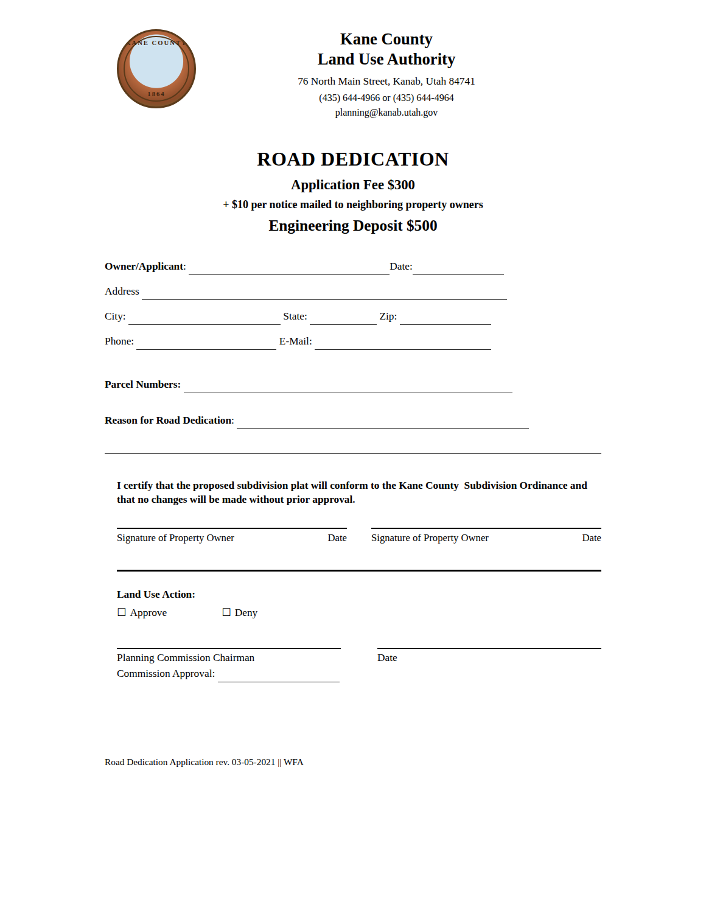KANE COUNTY
1864
Kane County
Land Use Authority
76 North Main Street, Kanab, Utah 84741
(435) 644-4966 or (435) 644-4964
planning@kanab.utah.gov
ROAD DEDICATION
Application Fee $300
+ $10 per notice mailed to neighboring property owners
Engineering Deposit $500
Owner/Applicant: Date:
Address
City: State: Zip:
Phone: E-Mail:
Parcel Numbers:
Reason for Road Dedication:
I certify that the proposed subdivision plat will conform to the Kane County Subdivision Ordinance and that no changes will be made without prior approval.
Signature of Property Owner Date
Signature of Property Owner Date
Land Use Action:
☐Approve ☐Deny
Planning Commission Chairman
Date
Commission Approval:
Road Dedication Application rev. 03-05-2021 || WFA